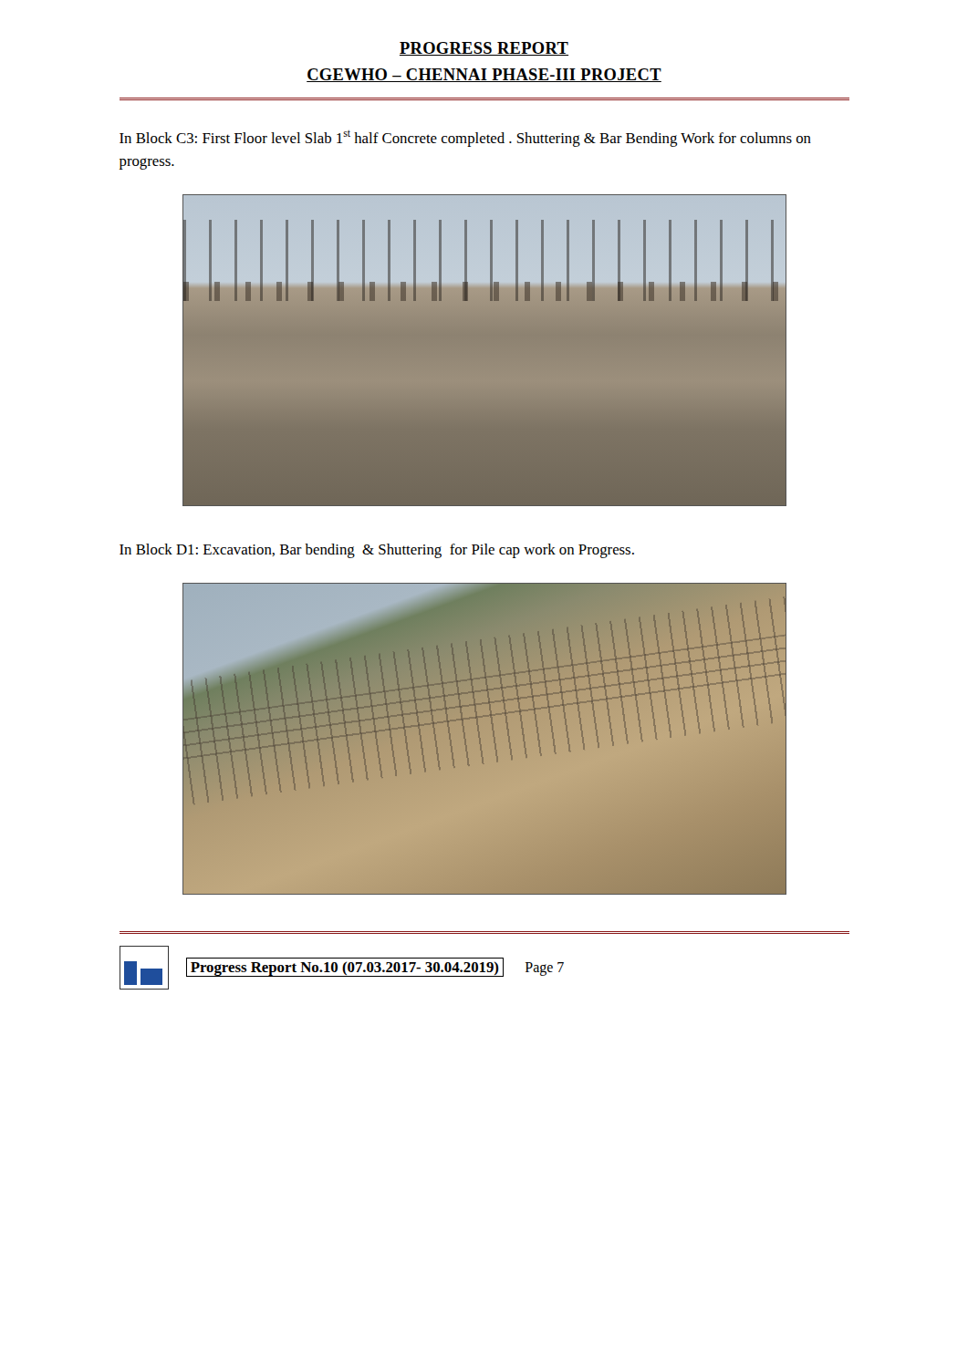PROGRESS REPORT
CGEWHO – CHENNAI PHASE-III PROJECT
In Block C3: First Floor level Slab 1st half Concrete completed . Shuttering & Bar Bending Work for columns on progress.
In Block D1: Excavation, Bar bending & Shuttering for Pile cap work on Progress.
Progress Report No.10 (07.03.2017- 30.04.2019) Page 7